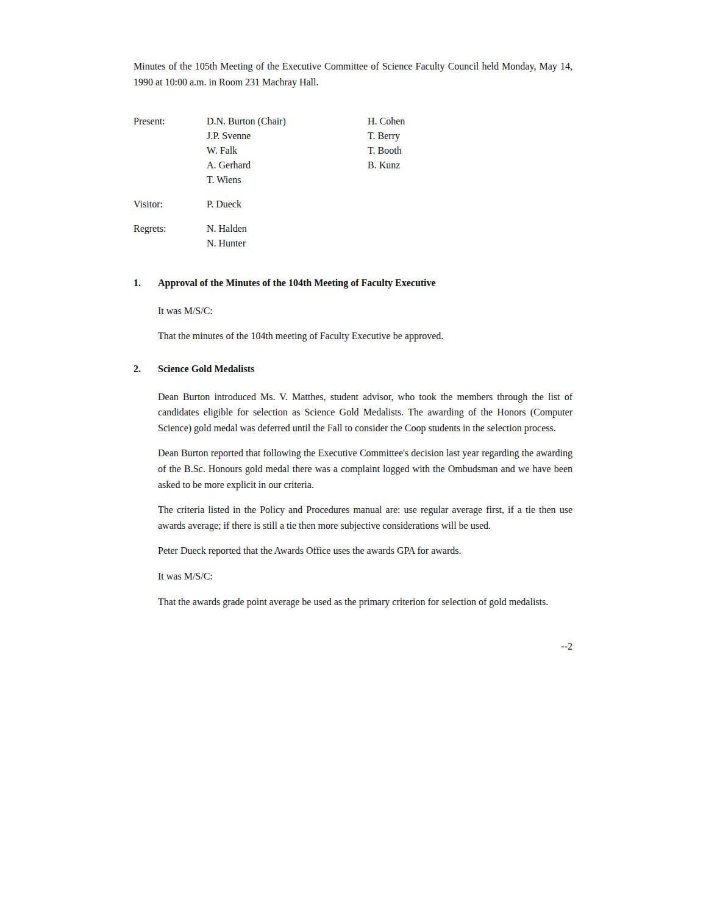Minutes of the 105th Meeting of the Executive Committee of Science Faculty Council held Monday, May 14, 1990 at 10:00 a.m. in Room 231 Machray Hall.
| Present: | D.N. Burton (Chair) | H. Cohen |
| | J.P. Svenne | T. Berry |
| | W. Falk | T. Booth |
| | A. Gerhard | B. Kunz |
| | T. Wiens | |
| Visitor: | P. Dueck | |
| Regrets: | N. Halden | |
| | N. Hunter | |
Approval of the Minutes of the 104th Meeting of Faculty Executive
It was M/S/C:
That the minutes of the 104th meeting of Faculty Executive be approved.
Science Gold Medalists
Dean Burton introduced Ms. V. Matthes, student advisor, who took the members through the list of candidates eligible for selection as Science Gold Medalists. The awarding of the Honors (Computer Science) gold medal was deferred until the Fall to consider the Coop students in the selection process.
Dean Burton reported that following the Executive Committee's decision last year regarding the awarding of the B.Sc. Honours gold medal there was a complaint logged with the Ombudsman and we have been asked to be more explicit in our criteria.
The criteria listed in the Policy and Procedures manual are: use regular average first, if a tie then use awards average; if there is still a tie then more subjective considerations will be used.
Peter Dueck reported that the Awards Office uses the awards GPA for awards.
It was M/S/C:
That the awards grade point average be used as the primary criterion for selection of gold medalists.
--2